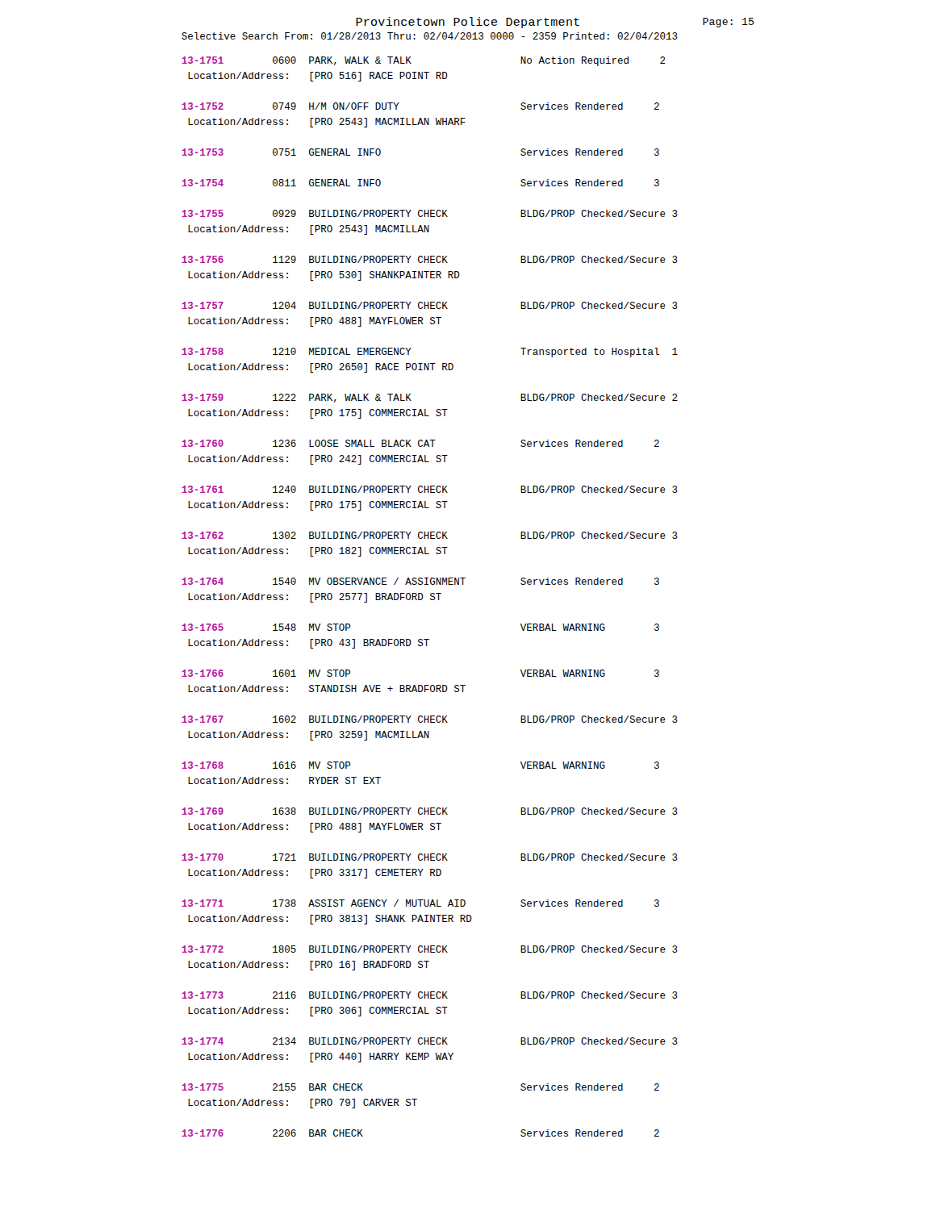Provincetown Police DepartmentPage: 15
Selective Search From: 01/28/2013 Thru: 02/04/2013 0000 - 2359 Printed: 02/04/2013
13-1751        0600  PARK, WALK & TALK                  No Action Required     2 
 Location/Address:   [PRO 516] RACE POINT RD

13-1752        0749  H/M ON/OFF DUTY                    Services Rendered     2 
 Location/Address:   [PRO 2543] MACMILLAN WHARF

13-1753        0751  GENERAL INFO                       Services Rendered     3 

13-1754        0811  GENERAL INFO                       Services Rendered     3 

13-1755        0929  BUILDING/PROPERTY CHECK            BLDG/PROP Checked/Secure 3 
 Location/Address:   [PRO 2543] MACMILLAN

13-1756        1129  BUILDING/PROPERTY CHECK            BLDG/PROP Checked/Secure 3 
 Location/Address:   [PRO 530] SHANKPAINTER RD

13-1757        1204  BUILDING/PROPERTY CHECK            BLDG/PROP Checked/Secure 3 
 Location/Address:   [PRO 488] MAYFLOWER ST

13-1758        1210  MEDICAL EMERGENCY                  Transported to Hospital  1 
 Location/Address:   [PRO 2650] RACE POINT RD

13-1759        1222  PARK, WALK & TALK                  BLDG/PROP Checked/Secure 2 
 Location/Address:   [PRO 175] COMMERCIAL ST

13-1760        1236  LOOSE SMALL BLACK CAT              Services Rendered     2 
 Location/Address:   [PRO 242] COMMERCIAL ST

13-1761        1240  BUILDING/PROPERTY CHECK            BLDG/PROP Checked/Secure 3 
 Location/Address:   [PRO 175] COMMERCIAL ST

13-1762        1302  BUILDING/PROPERTY CHECK            BLDG/PROP Checked/Secure 3 
 Location/Address:   [PRO 182] COMMERCIAL ST

13-1764        1540  MV OBSERVANCE / ASSIGNMENT         Services Rendered     3 
 Location/Address:   [PRO 2577] BRADFORD ST

13-1765        1548  MV STOP                            VERBAL WARNING        3 
 Location/Address:   [PRO 43] BRADFORD ST

13-1766        1601  MV STOP                            VERBAL WARNING        3 
 Location/Address:   STANDISH AVE + BRADFORD ST

13-1767        1602  BUILDING/PROPERTY CHECK            BLDG/PROP Checked/Secure 3 
 Location/Address:   [PRO 3259] MACMILLAN

13-1768        1616  MV STOP                            VERBAL WARNING        3 
 Location/Address:   RYDER ST EXT

13-1769        1638  BUILDING/PROPERTY CHECK            BLDG/PROP Checked/Secure 3 
 Location/Address:   [PRO 488] MAYFLOWER ST

13-1770        1721  BUILDING/PROPERTY CHECK            BLDG/PROP Checked/Secure 3 
 Location/Address:   [PRO 3317] CEMETERY RD

13-1771        1738  ASSIST AGENCY / MUTUAL AID         Services Rendered     3 
 Location/Address:   [PRO 3813] SHANK PAINTER RD

13-1772        1805  BUILDING/PROPERTY CHECK            BLDG/PROP Checked/Secure 3 
 Location/Address:   [PRO 16] BRADFORD ST

13-1773        2116  BUILDING/PROPERTY CHECK            BLDG/PROP Checked/Secure 3 
 Location/Address:   [PRO 306] COMMERCIAL ST

13-1774        2134  BUILDING/PROPERTY CHECK            BLDG/PROP Checked/Secure 3 
 Location/Address:   [PRO 440] HARRY KEMP WAY

13-1775        2155  BAR CHECK                          Services Rendered     2 
 Location/Address:   [PRO 79] CARVER ST

13-1776        2206  BAR CHECK                          Services Rendered     2